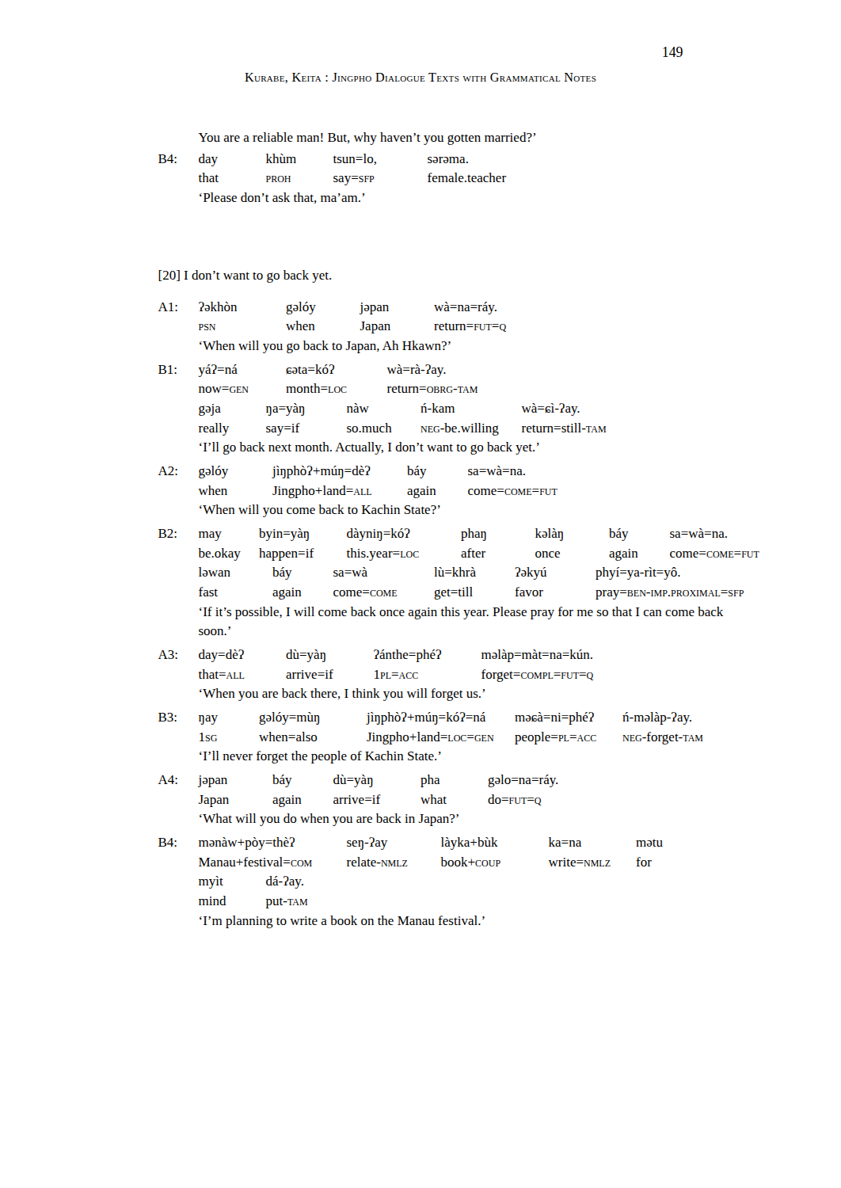149
Kurabe, Keita : Jingpho Dialogue Texts with Grammatical Notes
You are a reliable man! But, why haven’t you gotten married?’
B4:
day khùm tsun=lo, sərəma.
that proh say=sfp female.teacher
‘Please don’t ask that, ma’am.’
[20] I don’t want to go back yet.
A1:
ʔəkhòn gəlóy jəpan wà=na=ráy.
psn when Japan return=fut=q
‘When will you go back to Japan, Ah Hkawn?’
B1:
yáʔ=ná ɕəta=kóʔ wà=rà-ʔay.
now=gen month=loc return=obrg-tam
gəja ŋa=yàŋ nàw ń-kam wà=ɕì-ʔay.
really say=if so.much neg-be.willing return=still-tam
‘I’ll go back next month. Actually, I don’t want to go back yet.’
A2:
gəlóy jìŋphòʔ+múŋ=dèʔ báy sa=wà=na.
when Jingpho+land=all again come=come=fut
‘When will you come back to Kachin State?’
B2:
may byin=yàŋ dàyniŋ=kóʔ phaŋ kəlàŋ báy sa=wà=na.
be.okay happen=if this.year=loc after once again come=come=fut
ləwan báy sa=wà lù=khrà ʔəkyú phyí=ya-rìt=yô.
fast again come=come get=till favor pray=ben-imp.proximal=sfp
‘If it’s possible, I will come back once again this year. Please pray for me so that I can come back soon.’
A3:
day=dèʔ dù=yàŋ ʔánthe=phéʔ məlàp=màt=na=kún.
that=all arrive=if 1pl=acc forget=compl=fut=q
‘When you are back there, I think you will forget us.’
B3:
ŋay gəlóy=mùŋ jìŋphòʔ+múŋ=kóʔ=ná məɕà=ni=phéʔ ń-məlàp-ʔay.
1sg when=also Jingpho+land=loc=gen people=pl=acc neg-forget-tam
‘I’ll never forget the people of Kachin State.’
A4:
jəpan báy dù=yàŋ pha gəlo=na=ráy.
Japan again arrive=if what do=fut=q
‘What will you do when you are back in Japan?’
B4:
mənàw+pòy=thèʔ seŋ-ʔay làyka+bùk ka=na mətu
Manau+festival=com relate-nmlz book+coup write=nmlz for
myìt dá-ʔay.
mind put-tam
‘I’m planning to write a book on the Manau festival.’